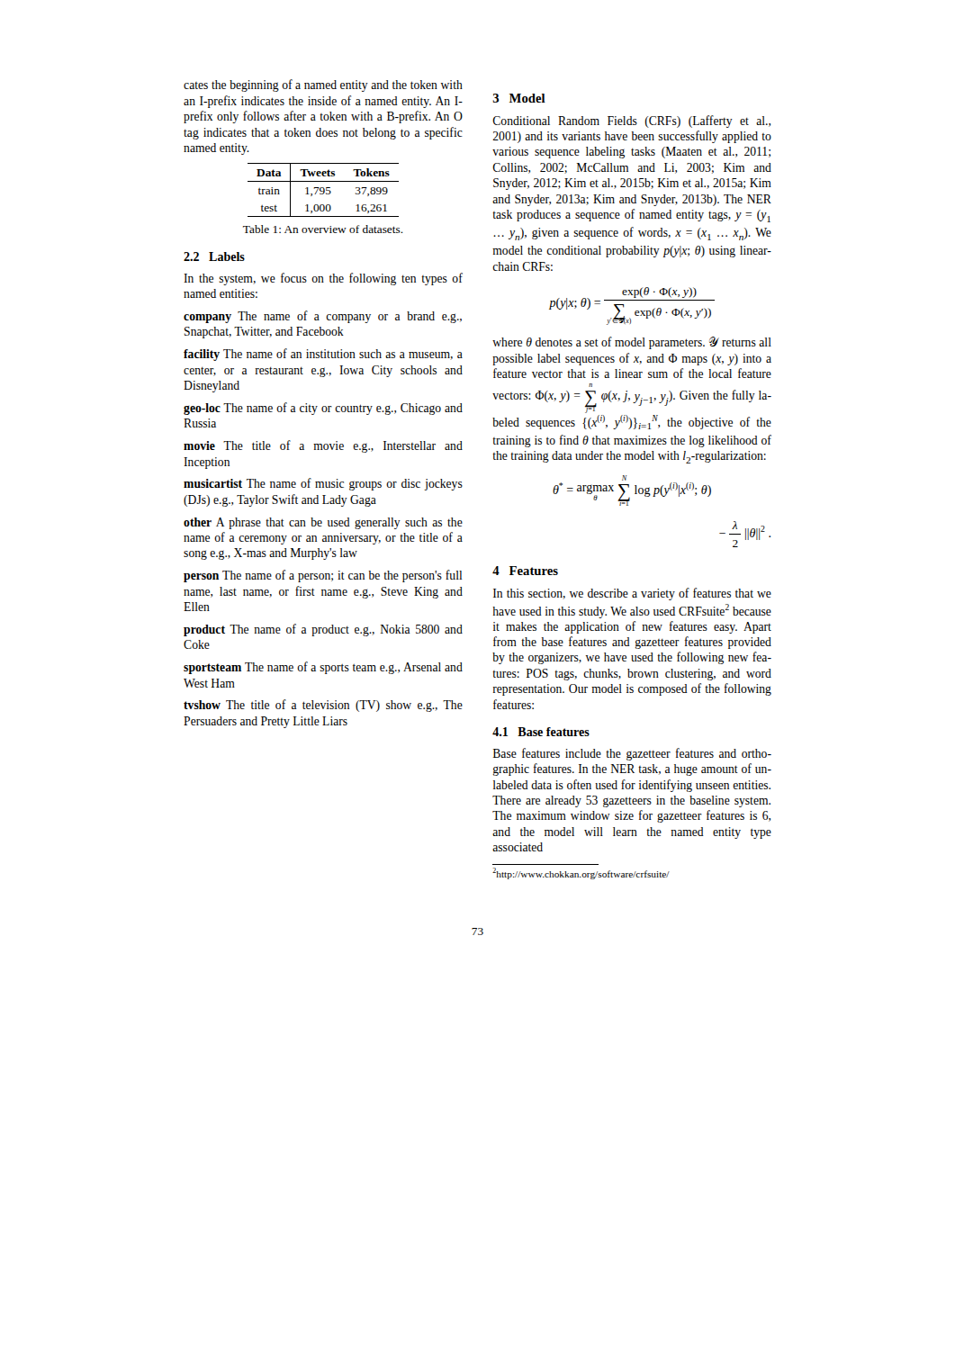cates the beginning of a named entity and the token with an I-prefix indicates the inside of a named entity. An I-prefix only follows after a token with a B-prefix. An O tag indicates that a token does not belong to a specific named entity.
| Data | Tweets | Tokens |
| --- | --- | --- |
| train | 1,795 | 37,899 |
| test | 1,000 | 16,261 |
Table 1: An overview of datasets.
2.2 Labels
In the system, we focus on the following ten types of named entities:
company
The name of a company or a brand e.g., Snapchat, Twitter, and Facebook
facility
The name of an institution such as a museum, a center, or a restaurant e.g., Iowa City schools and Disneyland
geo-loc
The name of a city or country e.g., Chicago and Russia
movie
The title of a movie e.g., Interstellar and Inception
musicartist
The name of music groups or disc jockeys (DJs) e.g., Taylor Swift and Lady Gaga
other
A phrase that can be used generally such as the name of a ceremony or an anniversary, or the title of a song e.g., X-mas and Murphy's law
person
The name of a person; it can be the person's full name, last name, or first name e.g., Steve King and Ellen
product
The name of a product e.g., Nokia 5800 and Coke
sportsteam
The name of a sports team e.g., Arsenal and West Ham
tvshow
The title of a television (TV) show e.g., The Persuaders and Pretty Little Liars
3 Model
Conditional Random Fields (CRFs) (Lafferty et al., 2001) and its variants have been successfully applied to various sequence labeling tasks (Maaten et al., 2011; Collins, 2002; McCallum and Li, 2003; Kim and Snyder, 2012; Kim et al., 2015b; Kim et al., 2015a; Kim and Snyder, 2013a; Kim and Snyder, 2013b). The NER task produces a sequence of named entity tags, y = (y1 … yn), given a sequence of words, x = (x1 … xn). We model the conditional probability p(y|x; θ) using linear-chain CRFs:
p(y|x; θ) = exp(θ · Φ(x, y)) ∑y′∈𝒴(x) exp(θ · Φ(x, y′))
where θ denotes a set of model parameters. 𝒴 returns all possible label sequences of x, and Φ maps (x, y) into a feature vector that is a linear sum of the local feature vectors: Φ(x, y) = n∑j=1 φ(x, j, yj−1, yj). Given the fully labeled sequences {(x(i), y(i))}i=1N, the objective of the training is to find θ that maximizes the log likelihood of the training data under the model with l2-regularization:
θ* = argmaxθ N∑i=1 log p(y(i)|x(i); θ)
− λ 2 ||θ||2 .
4 Features
In this section, we describe a variety of features that we have used in this study. We also used CRFsuite2 because it makes the application of new features easy. Apart from the base features and gazetteer features provided by the organizers, we have used the following new features: POS tags, chunks, brown clustering, and word representation. Our model is composed of the following features:
4.1 Base features
Base features include the gazetteer features and orthographic features. In the NER task, a huge amount of unlabeled data is often used for identifying unseen entities. There are already 53 gazetteers in the baseline system. The maximum window size for gazetteer features is 6, and the model will learn the named entity type associated
2http://www.chokkan.org/software/crfsuite/
73